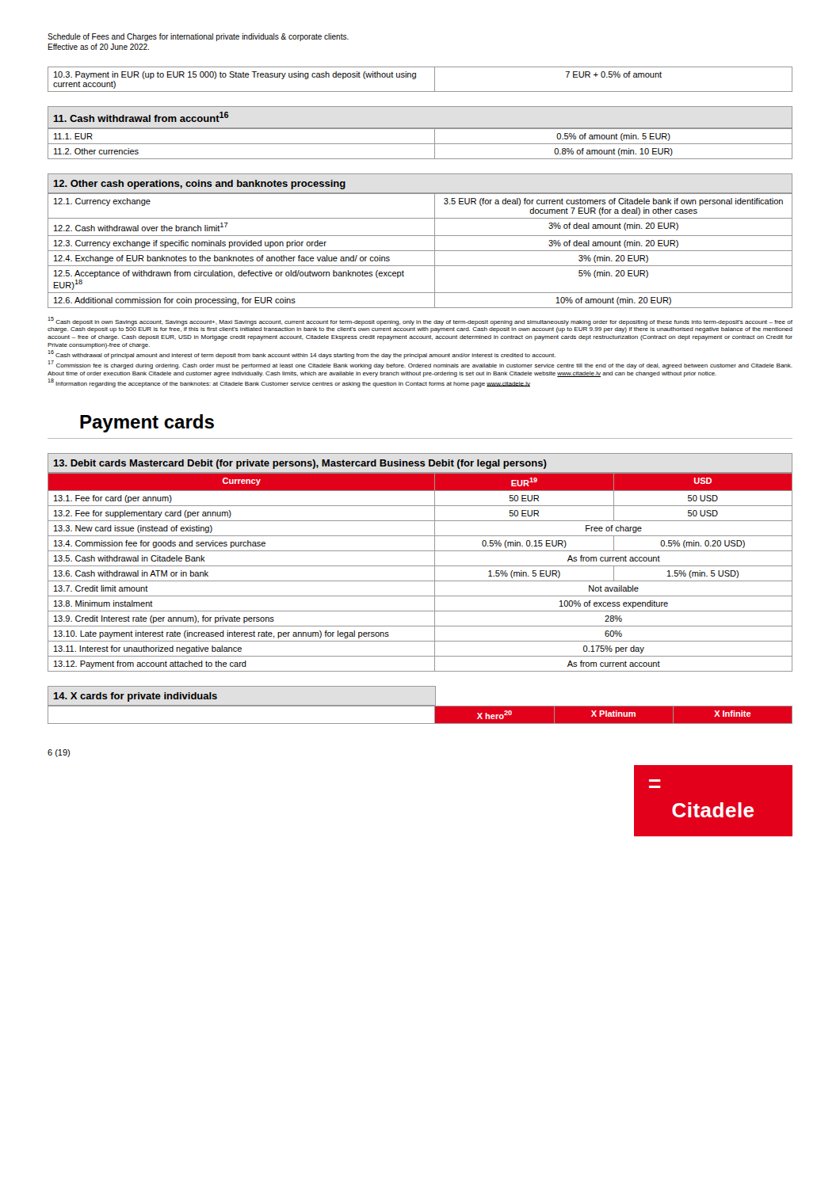Schedule of Fees and Charges for international private individuals & corporate clients.
Effective as of 20 June 2022.
| 10.3. Payment in EUR (up to EUR 15 000) to State Treasury using cash deposit (without using current account) | 7 EUR + 0.5% of amount |
| 11. Cash withdrawal from account 16 |
| 11.1. EUR | 0.5% of amount (min. 5 EUR) |
| 11.2. Other currencies | 0.8% of amount (min. 10 EUR) |
| 12. Other cash operations, coins and banknotes processing |
| 12.1. Currency exchange | 3.5 EUR (for a deal) for current customers of Citadele bank if own personal identification document 7 EUR (for a deal) in other cases |
| 12.2. Cash withdrawal over the branch limit 17 | 3% of deal amount (min. 20 EUR) |
| 12.3. Currency exchange if specific nominals provided upon prior order | 3% of deal amount (min. 20 EUR) |
| 12.4. Exchange of EUR banknotes to the banknotes of another face value and/ or coins | 3% (min. 20 EUR) |
| 12.5. Acceptance of withdrawn from circulation, defective or old/outworn banknotes (except EUR) 18 | 5% (min. 20 EUR) |
| 12.6. Additional commission for coin processing, for EUR coins | 10% of amount (min. 20 EUR) |
15 Cash deposit in own Savings account, Savings account+, Maxi Savings account, current account for term-deposit opening, only in the day of term-deposit opening and simultaneously making order for depositing of these funds into term-deposit's account – free of charge. Cash deposit up to 500 EUR is for free, if this is first client's initiated transaction in bank to the client's own current account with payment card. Cash deposit in own account (up to EUR 9.99 per day) if there is unauthorised negative balance of the mentioned account – free of charge. Cash deposit EUR, USD in Mortgage credit repayment account, Citadele Ekspress credit repayment account, account determined in contract on payment cards dept restructurization (Contract on dept repayment or contract on Credit for Private consumption)-free of charge.
16 Cash withdrawal of principal amount and interest of term deposit from bank account within 14 days starting from the day the principal amount and/or interest is credited to account.
17 Commission fee is charged during ordering. Cash order must be performed at least one Citadele Bank working day before. Ordered nominals are available in customer service centre till the end of the day of deal, agreed between customer and Citadele Bank. About time of order execution Bank Citadele and customer agree individually. Cash limits, which are available in every branch without pre-ordering is set out in Bank Citadele website www.citadele.lv and can be changed without prior notice.
18 Information regarding the acceptance of the banknotes: at Citadele Bank Customer service centres or asking the question in Contact forms at home page www.citadele.lv
Payment cards
| 13. Debit cards Mastercard Debit (for private persons), Mastercard Business Debit (for legal persons) |
| Currency | EUR 19 | USD |
| 13.1. Fee for card (per annum) | 50 EUR | 50 USD |
| 13.2. Fee for supplementary card (per annum) | 50 EUR | 50 USD |
| 13.3. New card issue (instead of existing) | Free of charge |
| 13.4. Commission fee for goods and services purchase | 0.5% (min. 0.15 EUR) | 0.5% (min. 0.20 USD) |
| 13.5. Cash withdrawal in Citadele Bank | As from current account |
| 13.6. Cash withdrawal in ATM or in bank | 1.5% (min. 5 EUR) | 1.5% (min. 5 USD) |
| 13.7. Credit limit amount | Not available |
| 13.8. Minimum instalment | 100% of excess expenditure |
| 13.9. Credit Interest rate (per annum), for private persons | 28% |
| 13.10. Late payment interest rate (increased interest rate, per annum) for legal persons | 60% |
| 13.11. Interest for unauthorized negative balance | 0.175% per day |
| 13.12. Payment from account attached to the card | As from current account |
| 14. X cards for private individuals | | | |
| | X hero 20 | X Platinum | X Infinite |
6 (19)
=
Citadele